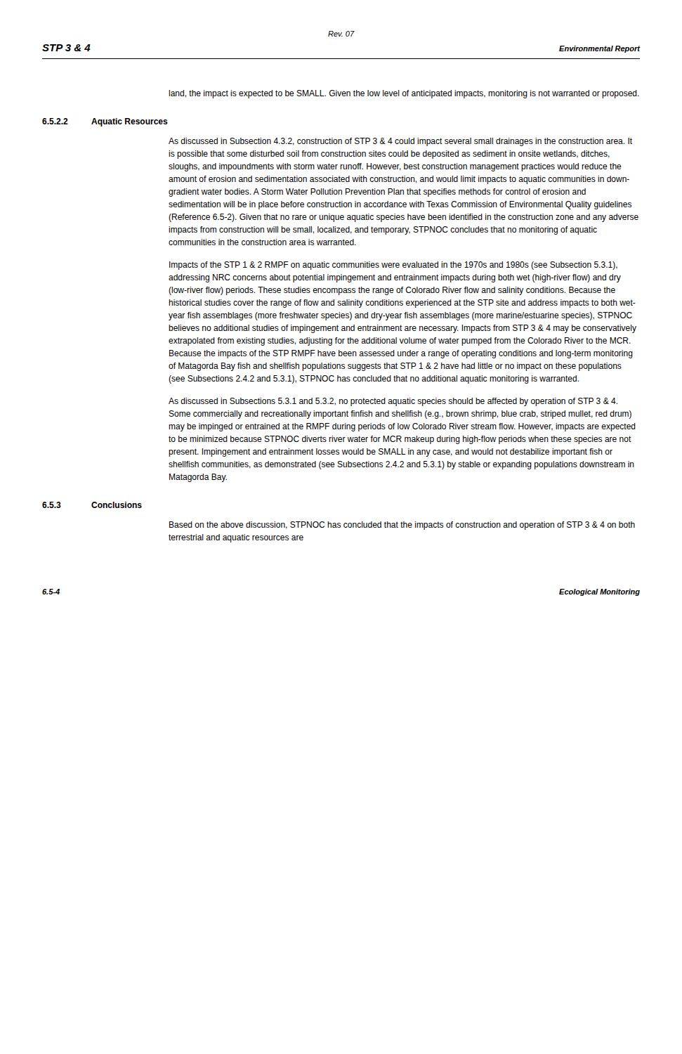Rev. 07
STP 3 & 4 Environmental Report
land, the impact is expected to be SMALL. Given the low level of anticipated impacts, monitoring is not warranted or proposed.
6.5.2.2 Aquatic Resources
As discussed in Subsection 4.3.2, construction of STP 3 & 4 could impact several small drainages in the construction area. It is possible that some disturbed soil from construction sites could be deposited as sediment in onsite wetlands, ditches, sloughs, and impoundments with storm water runoff. However, best construction management practices would reduce the amount of erosion and sedimentation associated with construction, and would limit impacts to aquatic communities in down-gradient water bodies. A Storm Water Pollution Prevention Plan that specifies methods for control of erosion and sedimentation will be in place before construction in accordance with Texas Commission of Environmental Quality guidelines (Reference 6.5-2). Given that no rare or unique aquatic species have been identified in the construction zone and any adverse impacts from construction will be small, localized, and temporary, STPNOC concludes that no monitoring of aquatic communities in the construction area is warranted.
Impacts of the STP 1 & 2 RMPF on aquatic communities were evaluated in the 1970s and 1980s (see Subsection 5.3.1), addressing NRC concerns about potential impingement and entrainment impacts during both wet (high-river flow) and dry (low-river flow) periods. These studies encompass the range of Colorado River flow and salinity conditions. Because the historical studies cover the range of flow and salinity conditions experienced at the STP site and address impacts to both wet-year fish assemblages (more freshwater species) and dry-year fish assemblages (more marine/estuarine species), STPNOC believes no additional studies of impingement and entrainment are necessary. Impacts from STP 3 & 4 may be conservatively extrapolated from existing studies, adjusting for the additional volume of water pumped from the Colorado River to the MCR. Because the impacts of the STP RMPF have been assessed under a range of operating conditions and long-term monitoring of Matagorda Bay fish and shellfish populations suggests that STP 1 & 2 have had little or no impact on these populations (see Subsections 2.4.2 and 5.3.1), STPNOC has concluded that no additional aquatic monitoring is warranted.
As discussed in Subsections 5.3.1 and 5.3.2, no protected aquatic species should be affected by operation of STP 3 & 4. Some commercially and recreationally important finfish and shellfish (e.g., brown shrimp, blue crab, striped mullet, red drum) may be impinged or entrained at the RMPF during periods of low Colorado River stream flow. However, impacts are expected to be minimized because STPNOC diverts river water for MCR makeup during high-flow periods when these species are not present. Impingement and entrainment losses would be SMALL in any case, and would not destabilize important fish or shellfish communities, as demonstrated (see Subsections 2.4.2 and 5.3.1) by stable or expanding populations downstream in Matagorda Bay.
6.5.3 Conclusions
Based on the above discussion, STPNOC has concluded that the impacts of construction and operation of STP 3 & 4 on both terrestrial and aquatic resources are
6.5-4 Ecological Monitoring